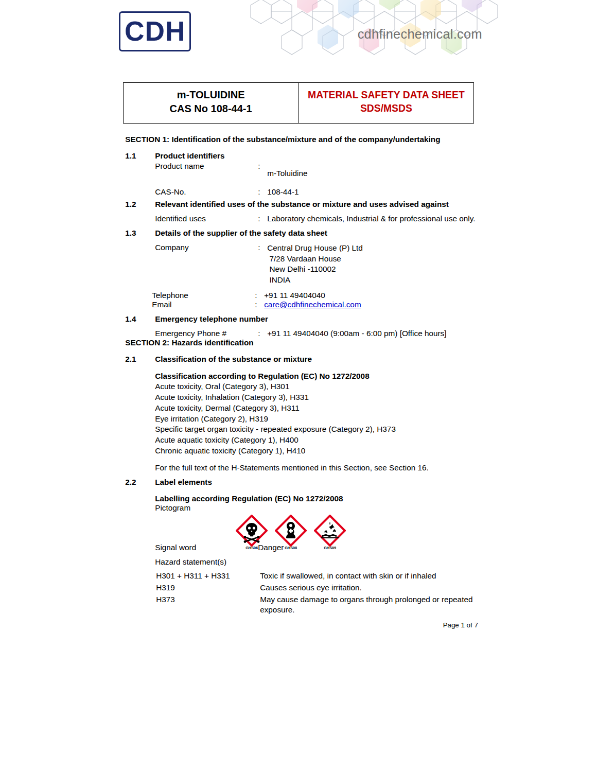CDH
cdhfinechemical.com
| m- TOLUIDINE CAS No 108-44-1 | MATERIAL SAFETY DATA SHEET SDS/MSDS |
SECTION 1: Identification of the substance/mixture and of the company/undertaking
1.1
Product identifiers
Product name
:
m-Toluidine
CAS-No.
:
108-44-1
1.2
Relevant identified uses of the substance or mixture and uses advised against
Identified uses
:
Laboratory chemicals, Industrial & for professional use only.
1.3
Details of the supplier of the safety data sheet
Company
:
Central Drug House (P) Ltd
7/28 Vardaan House
New Delhi -110002
INDIA
Telephone
:
+91 11 49404040
Email
:
care@cdhfinechemical.com
1.4
Emergency telephone number
Emergency Phone #
:
+91 11 49404040 (9:00am - 6:00 pm) [Office hours]
SECTION 2: Hazards identification
2.1
Classification of the substance or mixture
Classification according to Regulation (EC) No 1272/2008
Acute toxicity, Oral (Category 3), H301
Acute toxicity, Inhalation (Category 3), H331
Acute toxicity, Dermal (Category 3), H311
Eye irritation (Category 2), H319
Specific target organ toxicity - repeated exposure (Category 2), H373
Acute aquatic toxicity (Category 1), H400
Chronic aquatic toxicity (Category 1), H410
For the full text of the H-Statements mentioned in this Section, see Section 16.
2.2
Label elements
Labelling according Regulation (EC) No 1272/2008
Pictogram
GHS06
GHS08
GHS09
Signal word
Danger
Hazard statement(s)
| H301 + H311 + H331 | Toxic if swallowed, in contact with skin or if inhaled |
| H319 | Causes serious eye irritation. |
| H373 | May cause damage to organs through prolonged or repeated exposure. |
Page 1 of 7